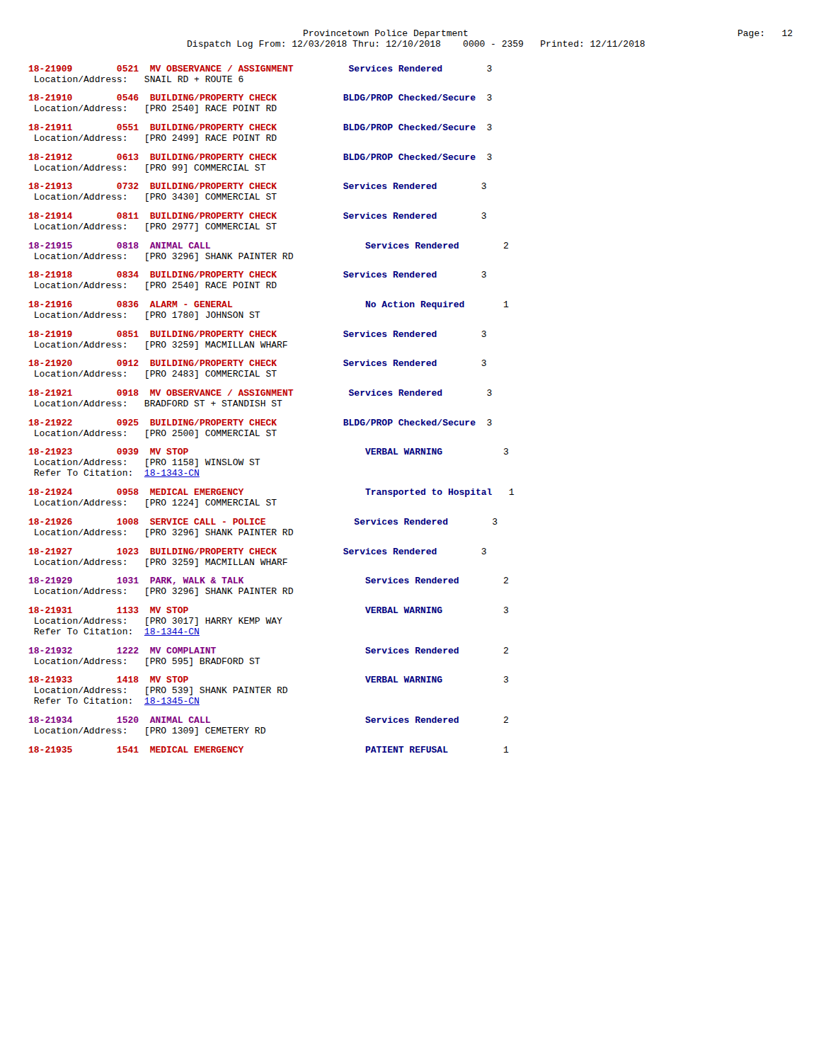Provincetown Police Department Page: 12
Dispatch Log From: 12/03/2018 Thru: 12/10/2018 0000 - 2359 Printed: 12/11/2018
18-21909 0521 MV OBSERVANCE / ASSIGNMENT Services Rendered 3
Location/Address: SNAIL RD + ROUTE 6
18-21910 0546 BUILDING/PROPERTY CHECK BLDG/PROP Checked/Secure 3
Location/Address: [PRO 2540] RACE POINT RD
18-21911 0551 BUILDING/PROPERTY CHECK BLDG/PROP Checked/Secure 3
Location/Address: [PRO 2499] RACE POINT RD
18-21912 0613 BUILDING/PROPERTY CHECK BLDG/PROP Checked/Secure 3
Location/Address: [PRO 99] COMMERCIAL ST
18-21913 0732 BUILDING/PROPERTY CHECK Services Rendered 3
Location/Address: [PRO 3430] COMMERCIAL ST
18-21914 0811 BUILDING/PROPERTY CHECK Services Rendered 3
Location/Address: [PRO 2977] COMMERCIAL ST
18-21915 0818 ANIMAL CALL Services Rendered 2
Location/Address: [PRO 3296] SHANK PAINTER RD
18-21918 0834 BUILDING/PROPERTY CHECK Services Rendered 3
Location/Address: [PRO 2540] RACE POINT RD
18-21916 0836 ALARM - GENERAL No Action Required 1
Location/Address: [PRO 1780] JOHNSON ST
18-21919 0851 BUILDING/PROPERTY CHECK Services Rendered 3
Location/Address: [PRO 3259] MACMILLAN WHARF
18-21920 0912 BUILDING/PROPERTY CHECK Services Rendered 3
Location/Address: [PRO 2483] COMMERCIAL ST
18-21921 0918 MV OBSERVANCE / ASSIGNMENT Services Rendered 3
Location/Address: BRADFORD ST + STANDISH ST
18-21922 0925 BUILDING/PROPERTY CHECK BLDG/PROP Checked/Secure 3
Location/Address: [PRO 2500] COMMERCIAL ST
18-21923 0939 MV STOP VERBAL WARNING 3
Location/Address: [PRO 1158] WINSLOW ST
Refer To Citation: 18-1343-CN
18-21924 0958 MEDICAL EMERGENCY Transported to Hospital 1
Location/Address: [PRO 1224] COMMERCIAL ST
18-21926 1008 SERVICE CALL - POLICE Services Rendered 3
Location/Address: [PRO 3296] SHANK PAINTER RD
18-21927 1023 BUILDING/PROPERTY CHECK Services Rendered 3
Location/Address: [PRO 3259] MACMILLAN WHARF
18-21929 1031 PARK, WALK & TALK Services Rendered 2
Location/Address: [PRO 3296] SHANK PAINTER RD
18-21931 1133 MV STOP VERBAL WARNING 3
Location/Address: [PRO 3017] HARRY KEMP WAY
Refer To Citation: 18-1344-CN
18-21932 1222 MV COMPLAINT Services Rendered 2
Location/Address: [PRO 595] BRADFORD ST
18-21933 1418 MV STOP VERBAL WARNING 3
Location/Address: [PRO 539] SHANK PAINTER RD
Refer To Citation: 18-1345-CN
18-21934 1520 ANIMAL CALL Services Rendered 2
Location/Address: [PRO 1309] CEMETERY RD
18-21935 1541 MEDICAL EMERGENCY PATIENT REFUSAL 1